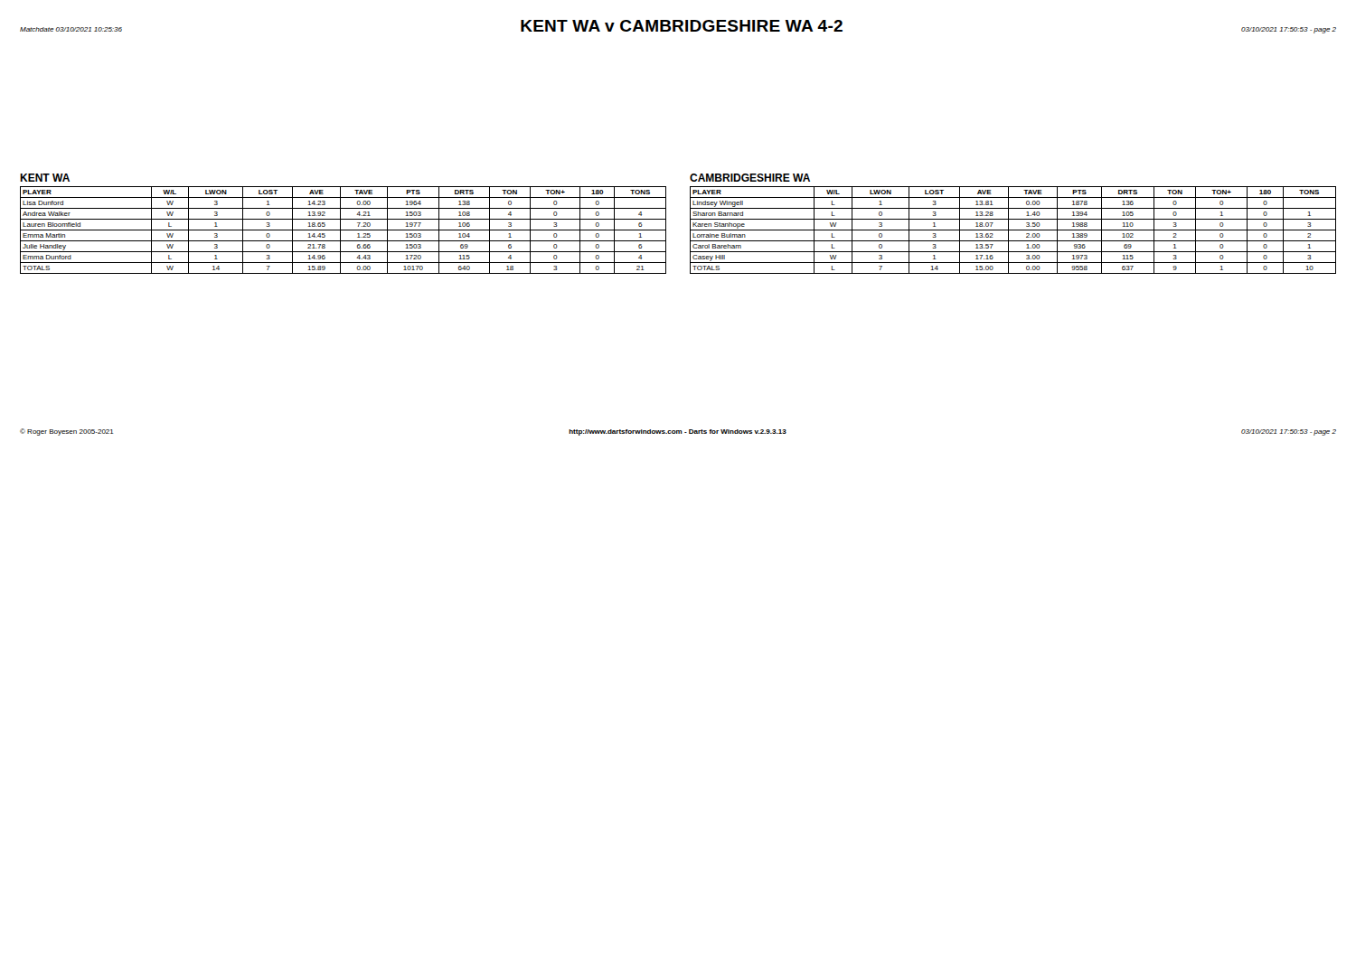Matchdate 03/10/2021 10:25:36
KENT WA v CAMBRIDGESHIRE WA 4-2
03/10/2021 17:50:53 - page 2
KENT WA
| PLAYER | W/L | LWON | LOST | AVE | TAVE | PTS | DRTS | TON | TON+ | 180 | TONS |
| --- | --- | --- | --- | --- | --- | --- | --- | --- | --- | --- | --- |
| Lisa Dunford | W | 3 | 1 | 14.23 | 0.00 | 1964 | 138 | 0 | 0 | 0 | |
| Andrea Walker | W | 3 | 0 | 13.92 | 4.21 | 1503 | 108 | 4 | 0 | 0 | 4 |
| Lauren Bloomfield | L | 1 | 3 | 18.65 | 7.20 | 1977 | 106 | 3 | 3 | 0 | 6 |
| Emma Martin | W | 3 | 0 | 14.45 | 1.25 | 1503 | 104 | 1 | 0 | 0 | 1 |
| Julie Handley | W | 3 | 0 | 21.78 | 6.66 | 1503 | 69 | 6 | 0 | 0 | 6 |
| Emma Dunford | L | 1 | 3 | 14.96 | 4.43 | 1720 | 115 | 4 | 0 | 0 | 4 |
| TOTALS | W | 14 | 7 | 15.89 | 0.00 | 10170 | 640 | 18 | 3 | 0 | 21 |
CAMBRIDGESHIRE WA
| PLAYER | W/L | LWON | LOST | AVE | TAVE | PTS | DRTS | TON | TON+ | 180 | TONS |
| --- | --- | --- | --- | --- | --- | --- | --- | --- | --- | --- | --- |
| Lindsey Wingell | L | 1 | 3 | 13.81 | 0.00 | 1878 | 136 | 0 | 0 | 0 | |
| Sharon Barnard | L | 0 | 3 | 13.28 | 1.40 | 1394 | 105 | 0 | 1 | 0 | 1 |
| Karen Stanhope | W | 3 | 1 | 18.07 | 3.50 | 1988 | 110 | 3 | 0 | 0 | 3 |
| Lorraine Bulman | L | 0 | 3 | 13.62 | 2.00 | 1389 | 102 | 2 | 0 | 0 | 2 |
| Carol Bareham | L | 0 | 3 | 13.57 | 1.00 | 936 | 69 | 1 | 0 | 0 | 1 |
| Casey Hill | W | 3 | 1 | 17.16 | 3.00 | 1973 | 115 | 3 | 0 | 0 | 3 |
| TOTALS | L | 7 | 14 | 15.00 | 0.00 | 9558 | 637 | 9 | 1 | 0 | 10 |
© Roger Boyesen 2005-2021
http://www.dartsforwindows.com - Darts for Windows v.2.9.3.13
03/10/2021 17:50:53 - page 2